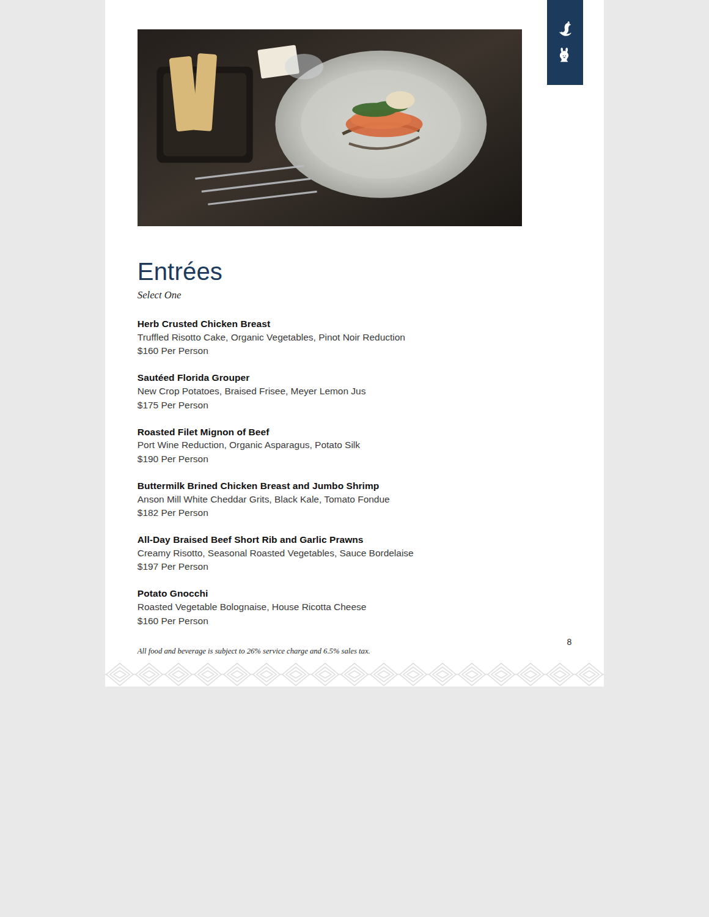Entrées
Select One
Herb Crusted Chicken Breast
Truffled Risotto Cake, Organic Vegetables, Pinot Noir Reduction
$160 Per Person
Sautéed Florida Grouper
New Crop Potatoes, Braised Frisee, Meyer Lemon Jus
$175 Per Person
Roasted Filet Mignon of Beef
Port Wine Reduction, Organic Asparagus, Potato Silk
$190 Per Person
Buttermilk Brined Chicken Breast and Jumbo Shrimp
Anson Mill White Cheddar Grits, Black Kale, Tomato Fondue
$182 Per Person
All-Day Braised Beef Short Rib and Garlic Prawns
Creamy Risotto, Seasonal Roasted Vegetables, Sauce Bordelaise
$197 Per Person
Potato Gnocchi
Roasted Vegetable Bolognaise, House Ricotta Cheese
$160 Per Person
8
All food and beverage is subject to 26% service charge and 6.5% sales tax.